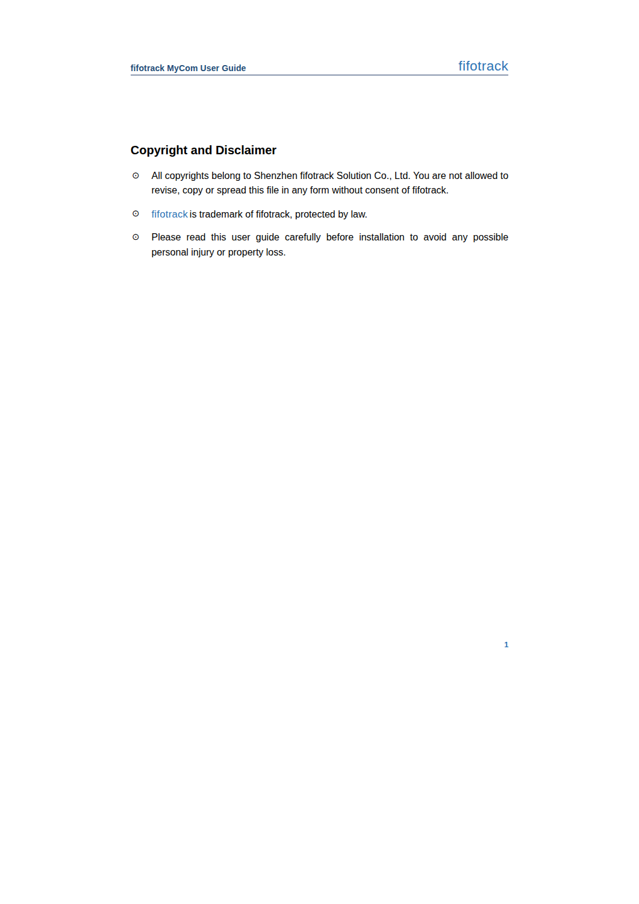fifotrack MyCom User Guide
fifotrack
Copyright and Disclaimer
All copyrights belong to Shenzhen fifotrack Solution Co., Ltd. You are not allowed to revise, copy or spread this file in any form without consent of fifotrack.
fifotrackis trademark of fifotrack, protected by law.
Please read this user guide carefully before installation to avoid any possible personal injury or property loss.
1